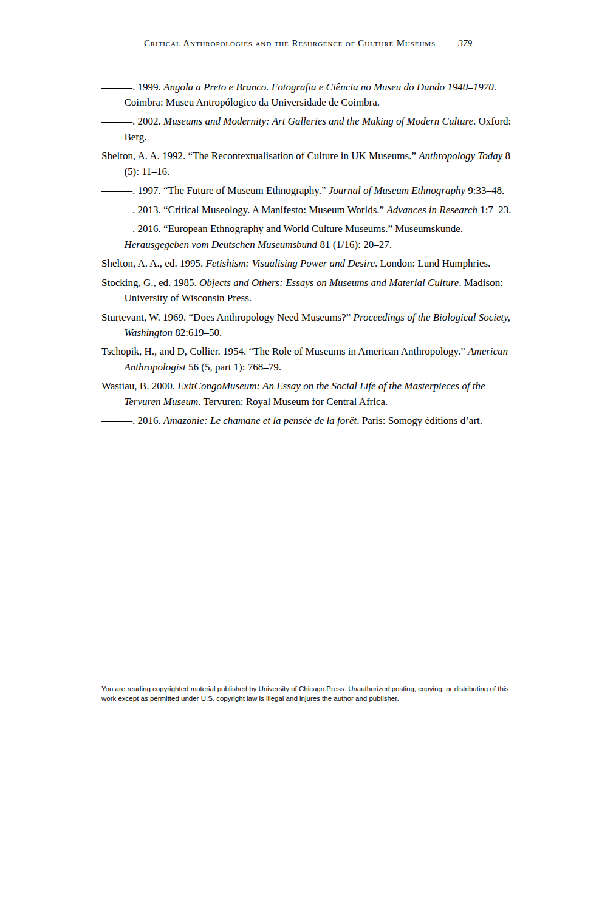Critical Anthropologies and the Resurgence of Culture Museums 379
———. 1999. Angola a Preto e Branco. Fotografia e Ciência no Museu do Dundo 1940–1970. Coimbra: Museu Antropólogico da Universidade de Coimbra.
———. 2002. Museums and Modernity: Art Galleries and the Making of Modern Culture. Oxford: Berg.
Shelton, A. A. 1992. “The Recontextualisation of Culture in UK Museums.” Anthropology Today 8 (5): 11–16.
———. 1997. “The Future of Museum Ethnography.” Journal of Museum Ethnography 9:33–48.
———. 2013. “Critical Museology. A Manifesto: Museum Worlds.” Advances in Research 1:7–23.
———. 2016. “European Ethnography and World Culture Museums.” Museumskunde. Herausgegeben vom Deutschen Museumsbund 81 (1/16): 20–27.
Shelton, A. A., ed. 1995. Fetishism: Visualising Power and Desire. London: Lund Humphries.
Stocking, G., ed. 1985. Objects and Others: Essays on Museums and Material Culture. Madison: University of Wisconsin Press.
Sturtevant, W. 1969. “Does Anthropology Need Museums?” Proceedings of the Biological Society, Washington 82:619–50.
Tschopik, H., and D, Collier. 1954. “The Role of Museums in American Anthropology.” American Anthropologist 56 (5, part 1): 768–79.
Wastiau, B. 2000. ExitCongoMuseum: An Essay on the Social Life of the Masterpieces of the Tervuren Museum. Tervuren: Royal Museum for Central Africa.
———. 2016. Amazonie: Le chamane et la pensée de la forêt. Paris: Somogy éditions d’art.
You are reading copyrighted material published by University of Chicago Press. Unauthorized posting, copying, or distributing of this work except as permitted under U.S. copyright law is illegal and injures the author and publisher.